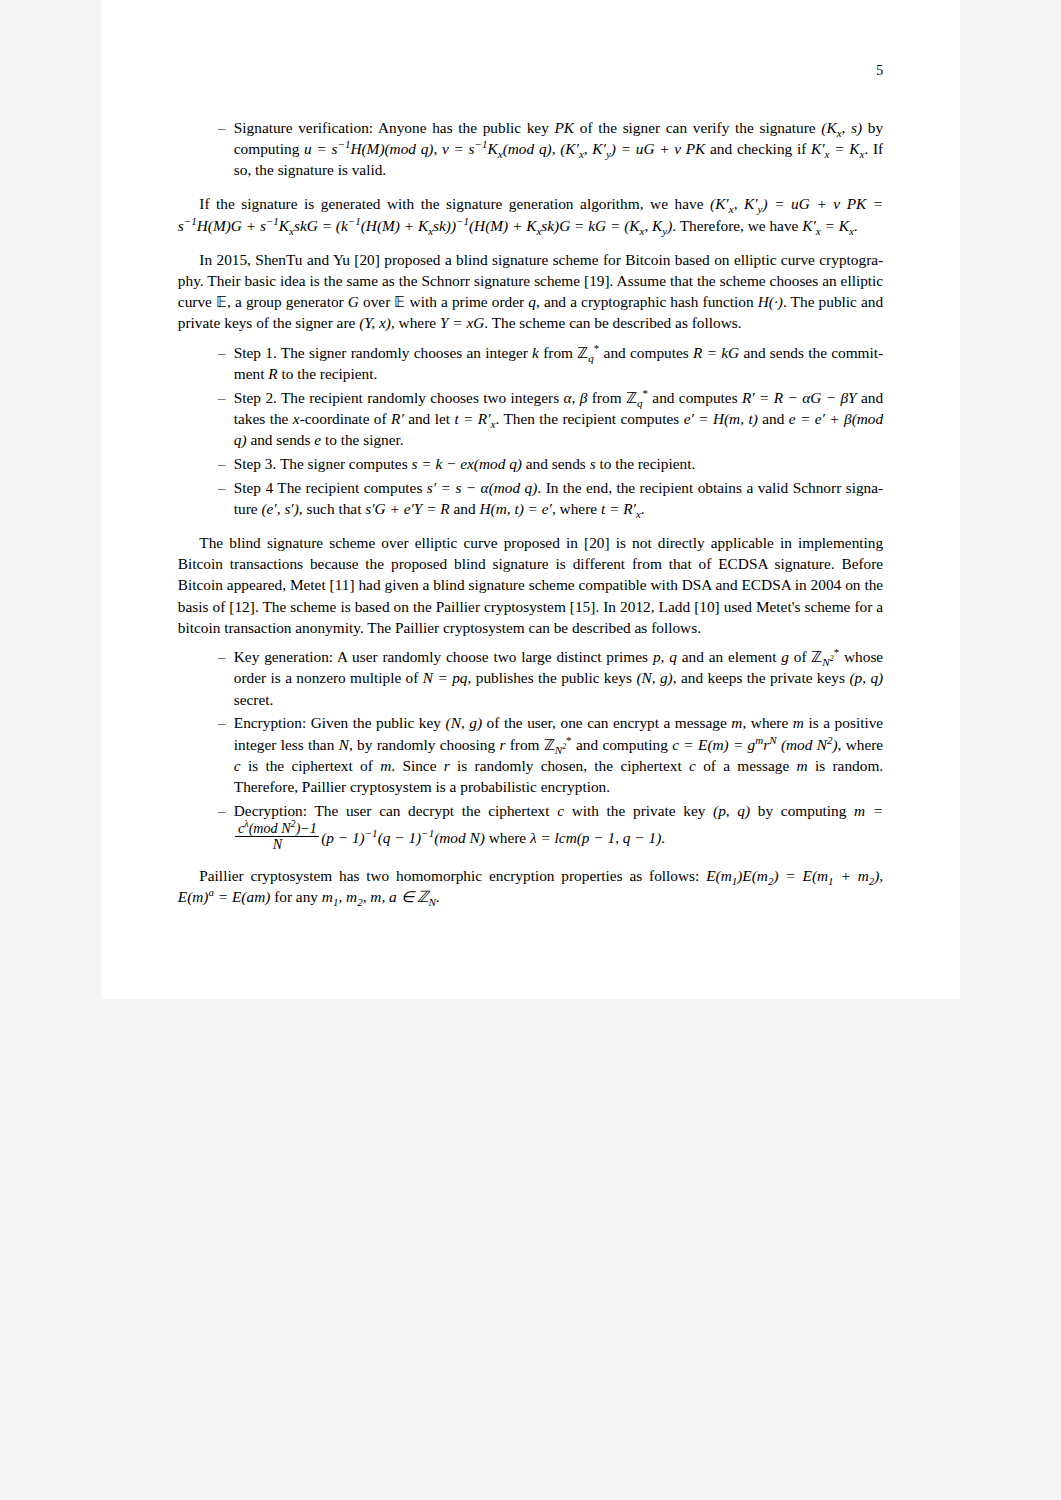5
Signature verification: Anyone has the public key PK of the signer can verify the signature (Kx, s) by computing u = s−1H(M)(mod q), v = s−1Kx(mod q), (K′x, K′y) = uG + v PK and checking if K′x = Kx. If so, the signature is valid.
If the signature is generated with the signature generation algorithm, we have (K′x, K′y) = uG + v PK = s−1H(M)G + s−1KxskG = (k−1(H(M) + Kxsk))−1(H(M) + Kxsk)G = kG = (Kx, Ky). Therefore, we have K′x = Kx.
In 2015, ShenTu and Yu [20] proposed a blind signature scheme for Bitcoin based on elliptic curve cryptography. Their basic idea is the same as the Schnorr signature scheme [19]. Assume that the scheme chooses an elliptic curve 𝔼, a group generator G over 𝔼 with a prime order q, and a cryptographic hash function H(·). The public and private keys of the signer are (Y, x), where Y = xG. The scheme can be described as follows.
Step 1. The signer randomly chooses an integer k from ℤq* and computes R = kG and sends the commitment R to the recipient.
Step 2. The recipient randomly chooses two integers α, β from ℤq* and computes R′ = R − αG − βY and takes the x-coordinate of R′ and let t = R′x. Then the recipient computes e′ = H(m, t) and e = e′ + β(mod q) and sends e to the signer.
Step 3. The signer computes s = k − ex(mod q) and sends s to the recipient.
Step 4 The recipient computes s′ = s − α(mod q). In the end, the recipient obtains a valid Schnorr signature (e′, s′), such that s′G + e′Y = R and H(m, t) = e′, where t = R′x.
The blind signature scheme over elliptic curve proposed in [20] is not directly applicable in implementing Bitcoin transactions because the proposed blind signature is different from that of ECDSA signature. Before Bitcoin appeared, Metet [11] had given a blind signature scheme compatible with DSA and ECDSA in 2004 on the basis of [12]. The scheme is based on the Paillier cryptosystem [15]. In 2012, Ladd [10] used Metet's scheme for a bitcoin transaction anonymity. The Paillier cryptosystem can be described as follows.
Key generation: A user randomly choose two large distinct primes p, q and an element g of ℤN2* whose order is a nonzero multiple of N = pq, publishes the public keys (N, g), and keeps the private keys (p, q) secret.
Encryption: Given the public key (N, g) of the user, one can encrypt a message m, where m is a positive integer less than N, by randomly choosing r from ℤN2* and computing c = E(m) = gmrN (mod N2), where c is the ciphertext of m. Since r is randomly chosen, the ciphertext c of a message m is random. Therefore, Paillier cryptosystem is a probabilistic encryption.
Decryption: The user can decrypt the ciphertext c with the private key (p, q) by computing m = cλ(mod N2)−1 N(p − 1)−1(q − 1)−1(mod N) where λ = lcm(p − 1, q − 1).
Paillier cryptosystem has two homomorphic encryption properties as follows: E(m1)E(m2) = E(m1 + m2), E(m)a = E(am) for any m1, m2, m, a ∈ ℤN.